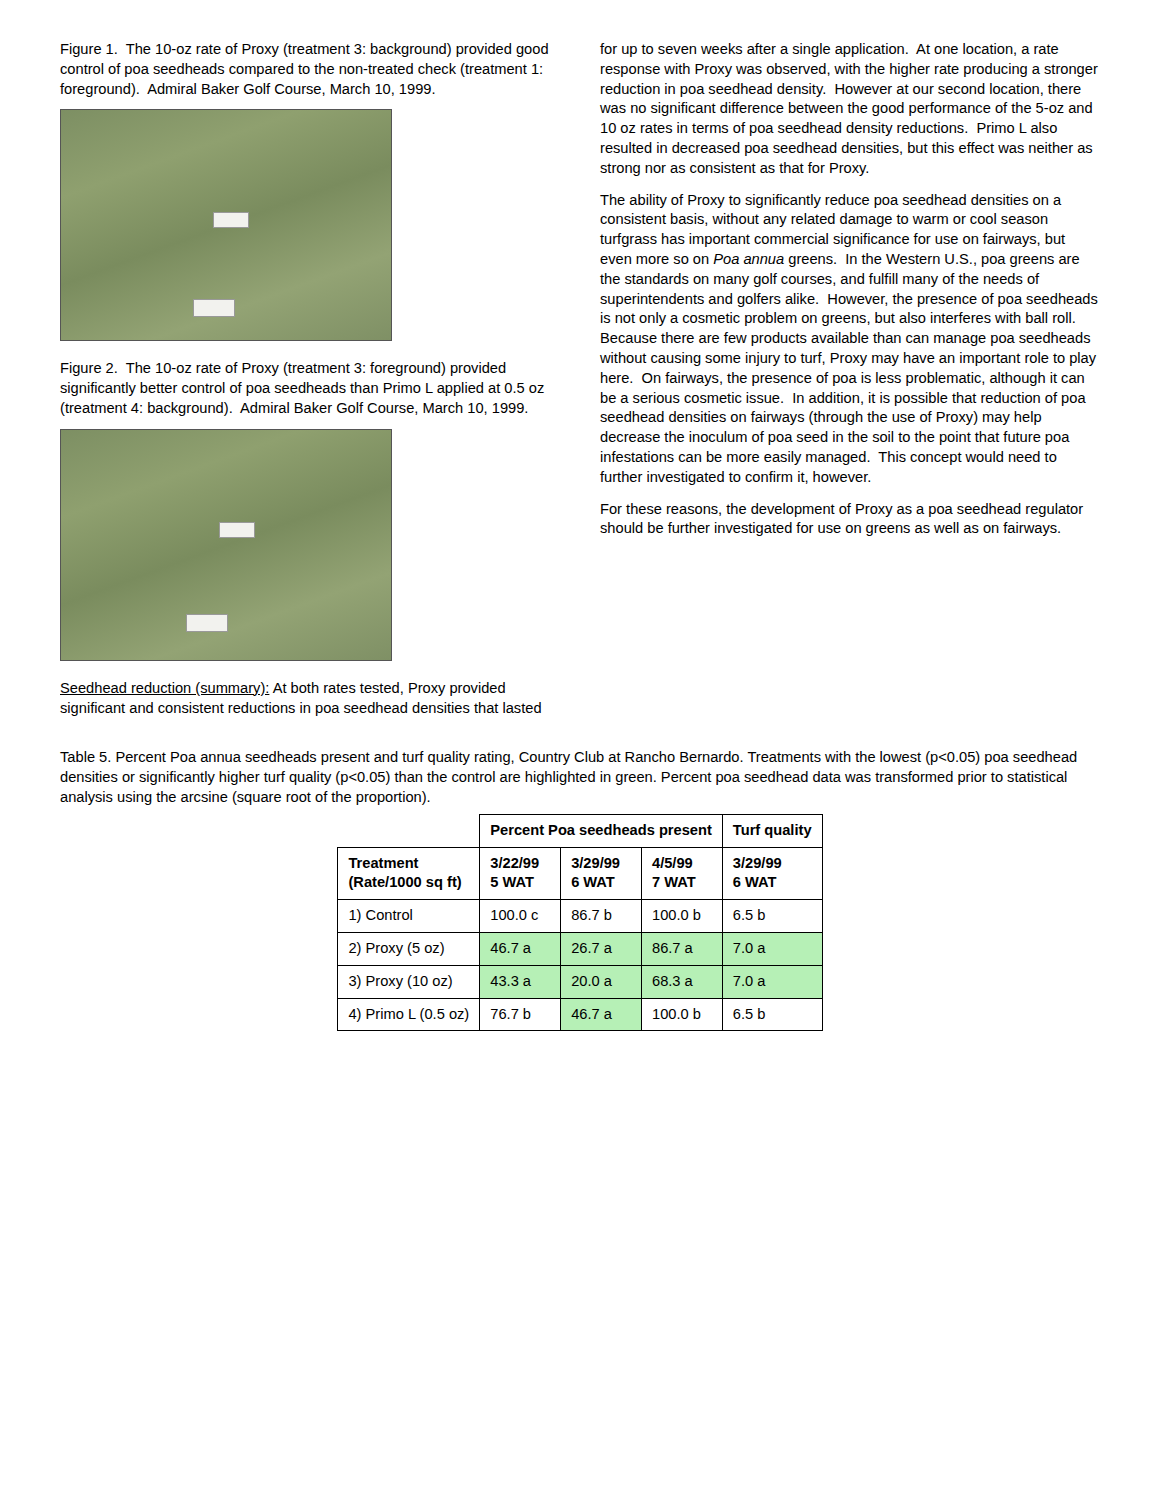Figure 1. The 10-oz rate of Proxy (treatment 3: background) provided good control of poa seedheads compared to the non-treated check (treatment 1: foreground). Admiral Baker Golf Course, March 10, 1999.
Figure 2. The 10-oz rate of Proxy (treatment 3: foreground) provided significantly better control of poa seedheads than Primo L applied at 0.5 oz (treatment 4: background). Admiral Baker Golf Course, March 10, 1999.
Seedhead reduction (summary): At both rates tested, Proxy provided significant and consistent reductions in poa seedhead densities that lasted
for up to seven weeks after a single application. At one location, a rate response with Proxy was observed, with the higher rate producing a stronger reduction in poa seedhead density. However at our second location, there was no significant difference between the good performance of the 5-oz and 10 oz rates in terms of poa seedhead density reductions. Primo L also resulted in decreased poa seedhead densities, but this effect was neither as strong nor as consistent as that for Proxy.
The ability of Proxy to significantly reduce poa seedhead densities on a consistent basis, without any related damage to warm or cool season turfgrass has important commercial significance for use on fairways, but even more so on Poa annua greens. In the Western U.S., poa greens are the standards on many golf courses, and fulfill many of the needs of superintendents and golfers alike. However, the presence of poa seedheads is not only a cosmetic problem on greens, but also interferes with ball roll. Because there are few products available than can manage poa seedheads without causing some injury to turf, Proxy may have an important role to play here. On fairways, the presence of poa is less problematic, although it can be a serious cosmetic issue. In addition, it is possible that reduction of poa seedhead densities on fairways (through the use of Proxy) may help decrease the inoculum of poa seed in the soil to the point that future poa infestations can be more easily managed. This concept would need to further investigated to confirm it, however.
For these reasons, the development of Proxy as a poa seedhead regulator should be further investigated for use on greens as well as on fairways.
Table 5. Percent Poa annua seedheads present and turf quality rating, Country Club at Rancho Bernardo. Treatments with the lowest (p<0.05) poa seedhead densities or significantly higher turf quality (p<0.05) than the control are highlighted in green. Percent poa seedhead data was transformed prior to statistical analysis using the arcsine (square root of the proportion).
| | Percent Poa seedheads present | Turf quality |
| --- | --- | --- |
| Treatment (Rate/1000 sq ft) | 3/22/99 5 WAT | 3/29/99 6 WAT | 4/5/99 7 WAT | 3/29/99 6 WAT |
| 1) Control | 100.0 c | 86.7 b | 100.0 b | 6.5 b |
| 2) Proxy (5 oz) | 46.7 a | 26.7 a | 86.7 a | 7.0 a |
| 3) Proxy (10 oz) | 43.3 a | 20.0 a | 68.3 a | 7.0 a |
| 4) Primo L (0.5 oz) | 76.7 b | 46.7 a | 100.0 b | 6.5 b |